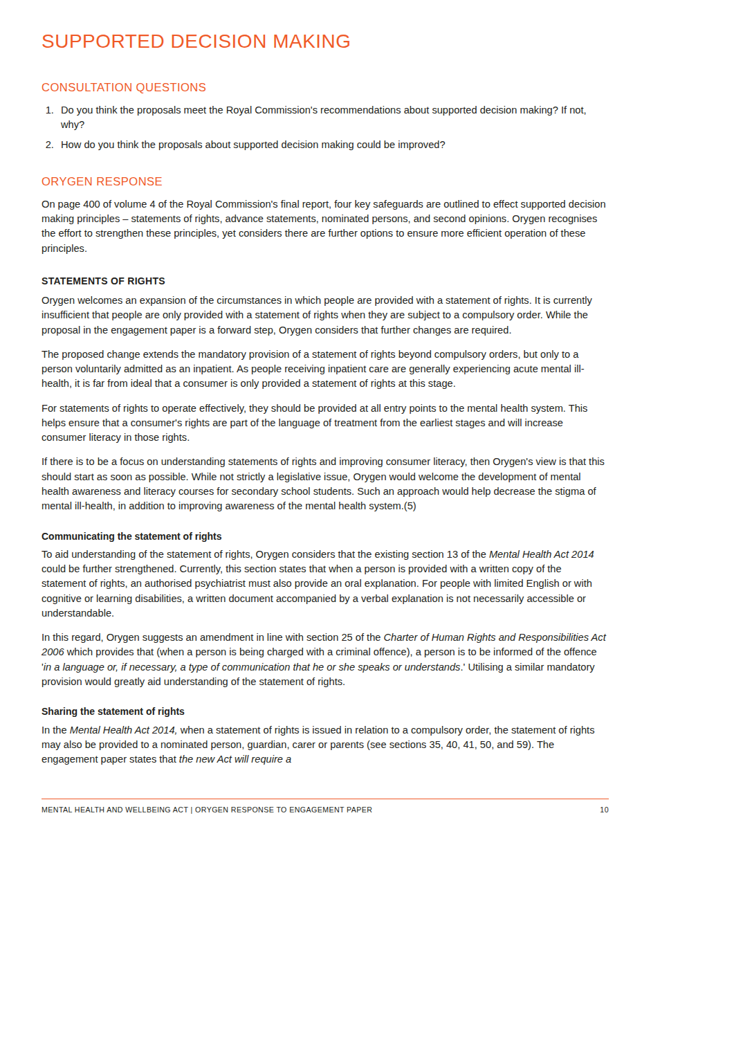SUPPORTED DECISION MAKING
CONSULTATION QUESTIONS
Do you think the proposals meet the Royal Commission's recommendations about supported decision making? If not, why?
How do you think the proposals about supported decision making could be improved?
ORYGEN RESPONSE
On page 400 of volume 4 of the Royal Commission's final report, four key safeguards are outlined to effect supported decision making principles – statements of rights, advance statements, nominated persons, and second opinions. Orygen recognises the effort to strengthen these principles, yet considers there are further options to ensure more efficient operation of these principles.
STATEMENTS OF RIGHTS
Orygen welcomes an expansion of the circumstances in which people are provided with a statement of rights. It is currently insufficient that people are only provided with a statement of rights when they are subject to a compulsory order. While the proposal in the engagement paper is a forward step, Orygen considers that further changes are required.
The proposed change extends the mandatory provision of a statement of rights beyond compulsory orders, but only to a person voluntarily admitted as an inpatient. As people receiving inpatient care are generally experiencing acute mental ill-health, it is far from ideal that a consumer is only provided a statement of rights at this stage.
For statements of rights to operate effectively, they should be provided at all entry points to the mental health system. This helps ensure that a consumer's rights are part of the language of treatment from the earliest stages and will increase consumer literacy in those rights.
If there is to be a focus on understanding statements of rights and improving consumer literacy, then Orygen's view is that this should start as soon as possible. While not strictly a legislative issue, Orygen would welcome the development of mental health awareness and literacy courses for secondary school students. Such an approach would help decrease the stigma of mental ill-health, in addition to improving awareness of the mental health system.(5)
Communicating the statement of rights
To aid understanding of the statement of rights, Orygen considers that the existing section 13 of the Mental Health Act 2014 could be further strengthened. Currently, this section states that when a person is provided with a written copy of the statement of rights, an authorised psychiatrist must also provide an oral explanation. For people with limited English or with cognitive or learning disabilities, a written document accompanied by a verbal explanation is not necessarily accessible or understandable.
In this regard, Orygen suggests an amendment in line with section 25 of the Charter of Human Rights and Responsibilities Act 2006 which provides that (when a person is being charged with a criminal offence), a person is to be informed of the offence 'in a language or, if necessary, a type of communication that he or she speaks or understands.' Utilising a similar mandatory provision would greatly aid understanding of the statement of rights.
Sharing the statement of rights
In the Mental Health Act 2014, when a statement of rights is issued in relation to a compulsory order, the statement of rights may also be provided to a nominated person, guardian, carer or parents (see sections 35, 40, 41, 50, and 59). The engagement paper states that the new Act will require a
MENTAL HEALTH AND WELLBEING ACT | ORYGEN RESPONSE TO ENGAGEMENT PAPER 10